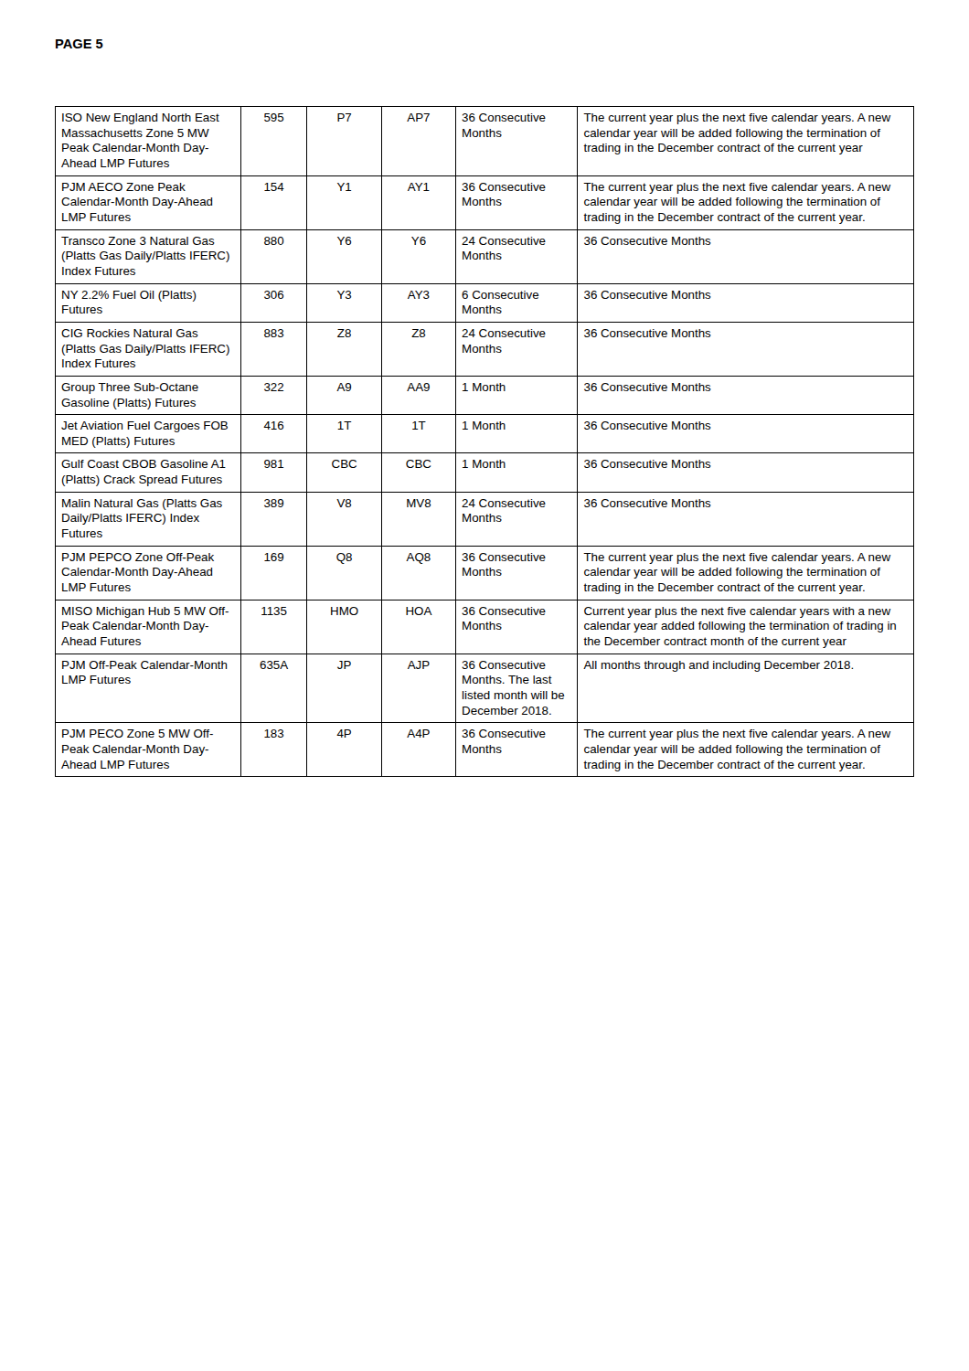PAGE 5
| ISO New England North East Massachusetts Zone 5 MW Peak Calendar-Month Day-Ahead LMP Futures | 595 | P7 | AP7 | 36 Consecutive Months | The current year plus the next five calendar years. A new calendar year will be added following the termination of trading in the December contract of the current year |
| PJM AECO Zone Peak Calendar-Month Day-Ahead LMP Futures | 154 | Y1 | AY1 | 36 Consecutive Months | The current year plus the next five calendar years. A new calendar year will be added following the termination of trading in the December contract of the current year. |
| Transco Zone 3 Natural Gas (Platts Gas Daily/Platts IFERC) Index Futures | 880 | Y6 | Y6 | 24 Consecutive Months | 36 Consecutive Months |
| NY 2.2% Fuel Oil (Platts) Futures | 306 | Y3 | AY3 | 6 Consecutive Months | 36 Consecutive Months |
| CIG Rockies Natural Gas (Platts Gas Daily/Platts IFERC) Index Futures | 883 | Z8 | Z8 | 24 Consecutive Months | 36 Consecutive Months |
| Group Three Sub-Octane Gasoline (Platts) Futures | 322 | A9 | AA9 | 1 Month | 36 Consecutive Months |
| Jet Aviation Fuel Cargoes FOB MED (Platts) Futures | 416 | 1T | 1T | 1 Month | 36 Consecutive Months |
| Gulf Coast CBOB Gasoline A1 (Platts) Crack Spread Futures | 981 | CBC | CBC | 1 Month | 36 Consecutive Months |
| Malin Natural Gas (Platts Gas Daily/Platts IFERC) Index Futures | 389 | V8 | MV8 | 24 Consecutive Months | 36 Consecutive Months |
| PJM PEPCO Zone Off-Peak Calendar-Month Day-Ahead LMP Futures | 169 | Q8 | AQ8 | 36 Consecutive Months | The current year plus the next five calendar years. A new calendar year will be added following the termination of trading in the December contract of the current year. |
| MISO Michigan Hub 5 MW Off-Peak Calendar-Month Day-Ahead Futures | 1135 | HMO | HOA | 36 Consecutive Months | Current year plus the next five calendar years with a new calendar year added following the termination of trading in the December contract month of the current year |
| PJM Off-Peak Calendar-Month LMP Futures | 635A | JP | AJP | 36 Consecutive Months. The last listed month will be December 2018. | All months through and including December 2018. |
| PJM PECO Zone 5 MW Off-Peak Calendar-Month Day-Ahead LMP Futures | 183 | 4P | A4P | 36 Consecutive Months | The current year plus the next five calendar years. A new calendar year will be added following the termination of trading in the December contract of the current year. |